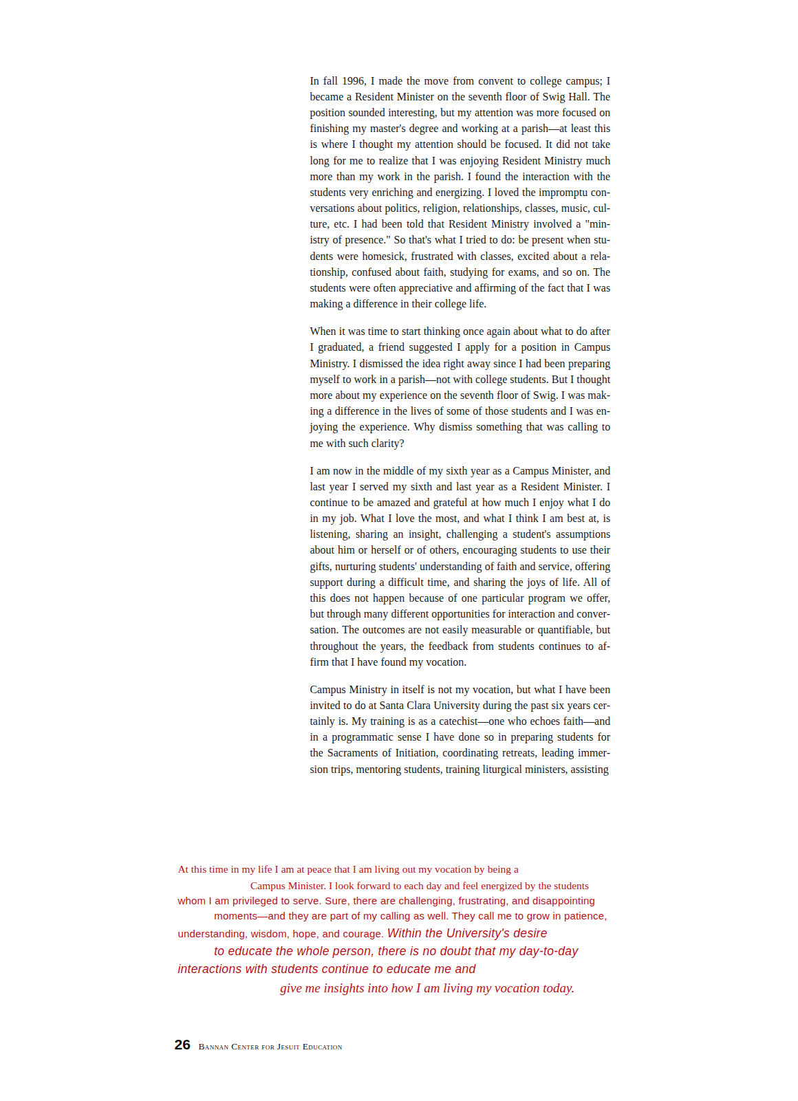In fall 1996, I made the move from convent to college campus; I became a Resident Minister on the seventh floor of Swig Hall. The position sounded interesting, but my attention was more focused on finishing my master's degree and working at a parish—at least this is where I thought my attention should be focused. It did not take long for me to realize that I was enjoying Resident Ministry much more than my work in the parish. I found the interaction with the students very enriching and energizing. I loved the impromptu conversations about politics, religion, relationships, classes, music, culture, etc. I had been told that Resident Ministry involved a "ministry of presence." So that's what I tried to do: be present when students were homesick, frustrated with classes, excited about a relationship, confused about faith, studying for exams, and so on. The students were often appreciative and affirming of the fact that I was making a difference in their college life.
When it was time to start thinking once again about what to do after I graduated, a friend suggested I apply for a position in Campus Ministry. I dismissed the idea right away since I had been preparing myself to work in a parish—not with college students. But I thought more about my experience on the seventh floor of Swig. I was making a difference in the lives of some of those students and I was enjoying the experience. Why dismiss something that was calling to me with such clarity?
I am now in the middle of my sixth year as a Campus Minister, and last year I served my sixth and last year as a Resident Minister. I continue to be amazed and grateful at how much I enjoy what I do in my job. What I love the most, and what I think I am best at, is listening, sharing an insight, challenging a student's assumptions about him or herself or of others, encouraging students to use their gifts, nurturing students' understanding of faith and service, offering support during a difficult time, and sharing the joys of life. All of this does not happen because of one particular program we offer, but through many different opportunities for interaction and conversation. The outcomes are not easily measurable or quantifiable, but throughout the years, the feedback from students continues to affirm that I have found my vocation.
Campus Ministry in itself is not my vocation, but what I have been invited to do at Santa Clara University during the past six years certainly is. My training is as a catechist—one who echoes faith—and in a programmatic sense I have done so in preparing students for the Sacraments of Initiation, coordinating retreats, leading immersion trips, mentoring students, training liturgical ministers, assisting
At this time in my life I am at peace that I am living out my vocation by being a
Campus Minister. I look forward to each day and feel energized by the students
whom I am privileged to serve. Sure, there are challenging, frustrating, and disappointing
moments—and they are part of my calling as well. They call me to grow in patience,
understanding, wisdom, hope, and courage. Within the University's desire
to educate the whole person, there is no doubt that my day-to-day
interactions with students continue to educate me and
give me insights into how I am living my vocation today.
26 Bannan Center for Jesuit Education